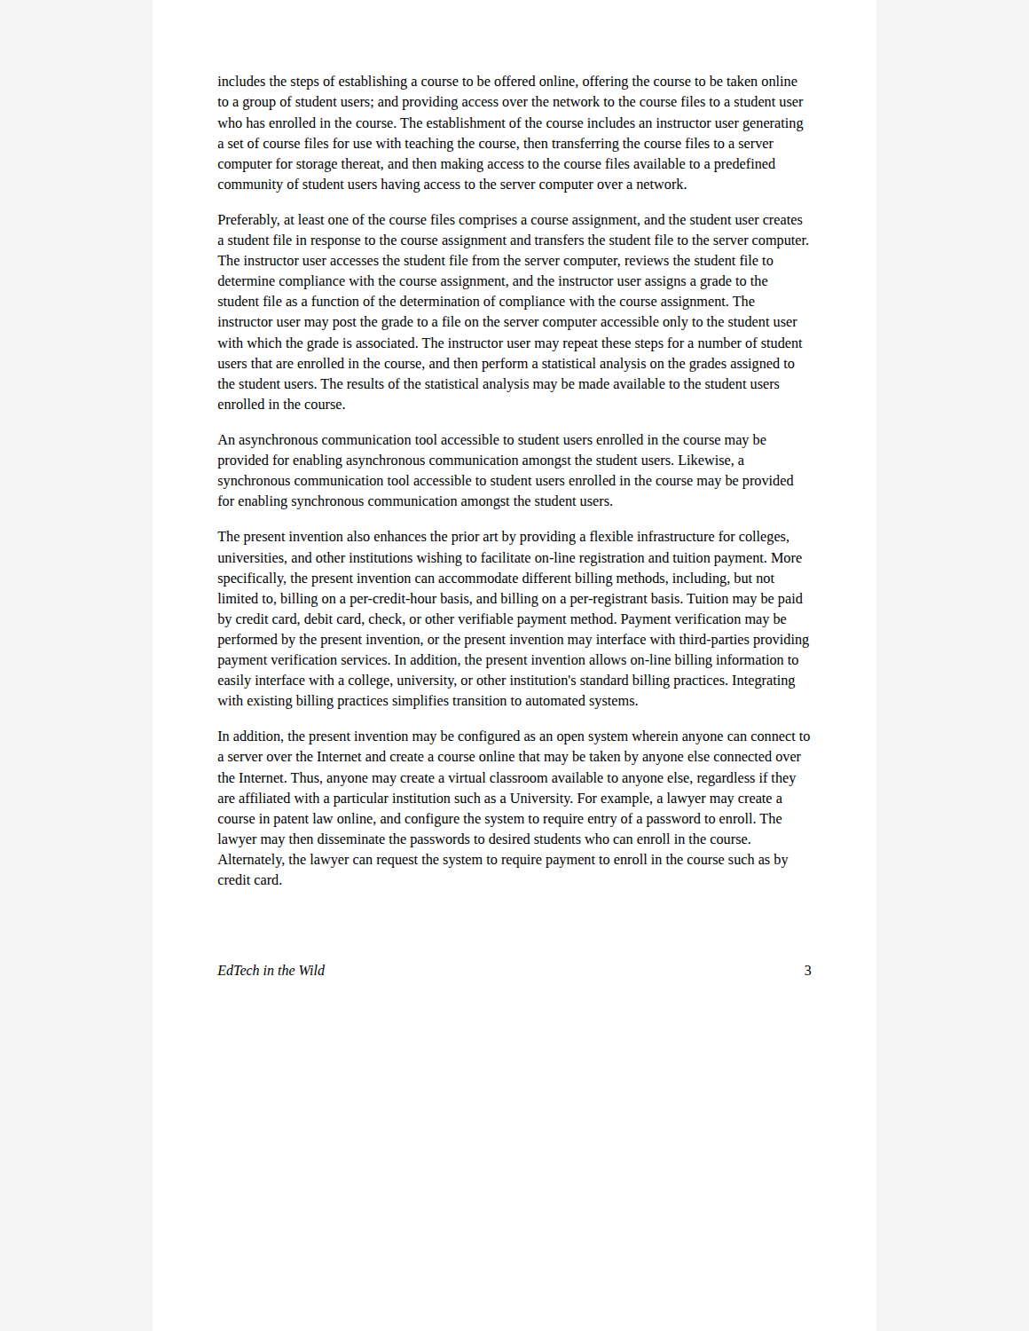includes the steps of establishing a course to be offered online, offering the course to be taken online to a group of student users; and providing access over the network to the course files to a student user who has enrolled in the course. The establishment of the course includes an instructor user generating a set of course files for use with teaching the course, then transferring the course files to a server computer for storage thereat, and then making access to the course files available to a predefined community of student users having access to the server computer over a network.
Preferably, at least one of the course files comprises a course assignment, and the student user creates a student file in response to the course assignment and transfers the student file to the server computer. The instructor user accesses the student file from the server computer, reviews the student file to determine compliance with the course assignment, and the instructor user assigns a grade to the student file as a function of the determination of compliance with the course assignment. The instructor user may post the grade to a file on the server computer accessible only to the student user with which the grade is associated. The instructor user may repeat these steps for a number of student users that are enrolled in the course, and then perform a statistical analysis on the grades assigned to the student users. The results of the statistical analysis may be made available to the student users enrolled in the course.
An asynchronous communication tool accessible to student users enrolled in the course may be provided for enabling asynchronous communication amongst the student users. Likewise, a synchronous communication tool accessible to student users enrolled in the course may be provided for enabling synchronous communication amongst the student users.
The present invention also enhances the prior art by providing a flexible infrastructure for colleges, universities, and other institutions wishing to facilitate on-line registration and tuition payment. More specifically, the present invention can accommodate different billing methods, including, but not limited to, billing on a per-credit-hour basis, and billing on a per-registrant basis. Tuition may be paid by credit card, debit card, check, or other verifiable payment method. Payment verification may be performed by the present invention, or the present invention may interface with third-parties providing payment verification services. In addition, the present invention allows on-line billing information to easily interface with a college, university, or other institution's standard billing practices. Integrating with existing billing practices simplifies transition to automated systems.
In addition, the present invention may be configured as an open system wherein anyone can connect to a server over the Internet and create a course online that may be taken by anyone else connected over the Internet. Thus, anyone may create a virtual classroom available to anyone else, regardless if they are affiliated with a particular institution such as a University. For example, a lawyer may create a course in patent law online, and configure the system to require entry of a password to enroll. The lawyer may then disseminate the passwords to desired students who can enroll in the course. Alternately, the lawyer can request the system to require payment to enroll in the course such as by credit card.
EdTech in the Wild 3